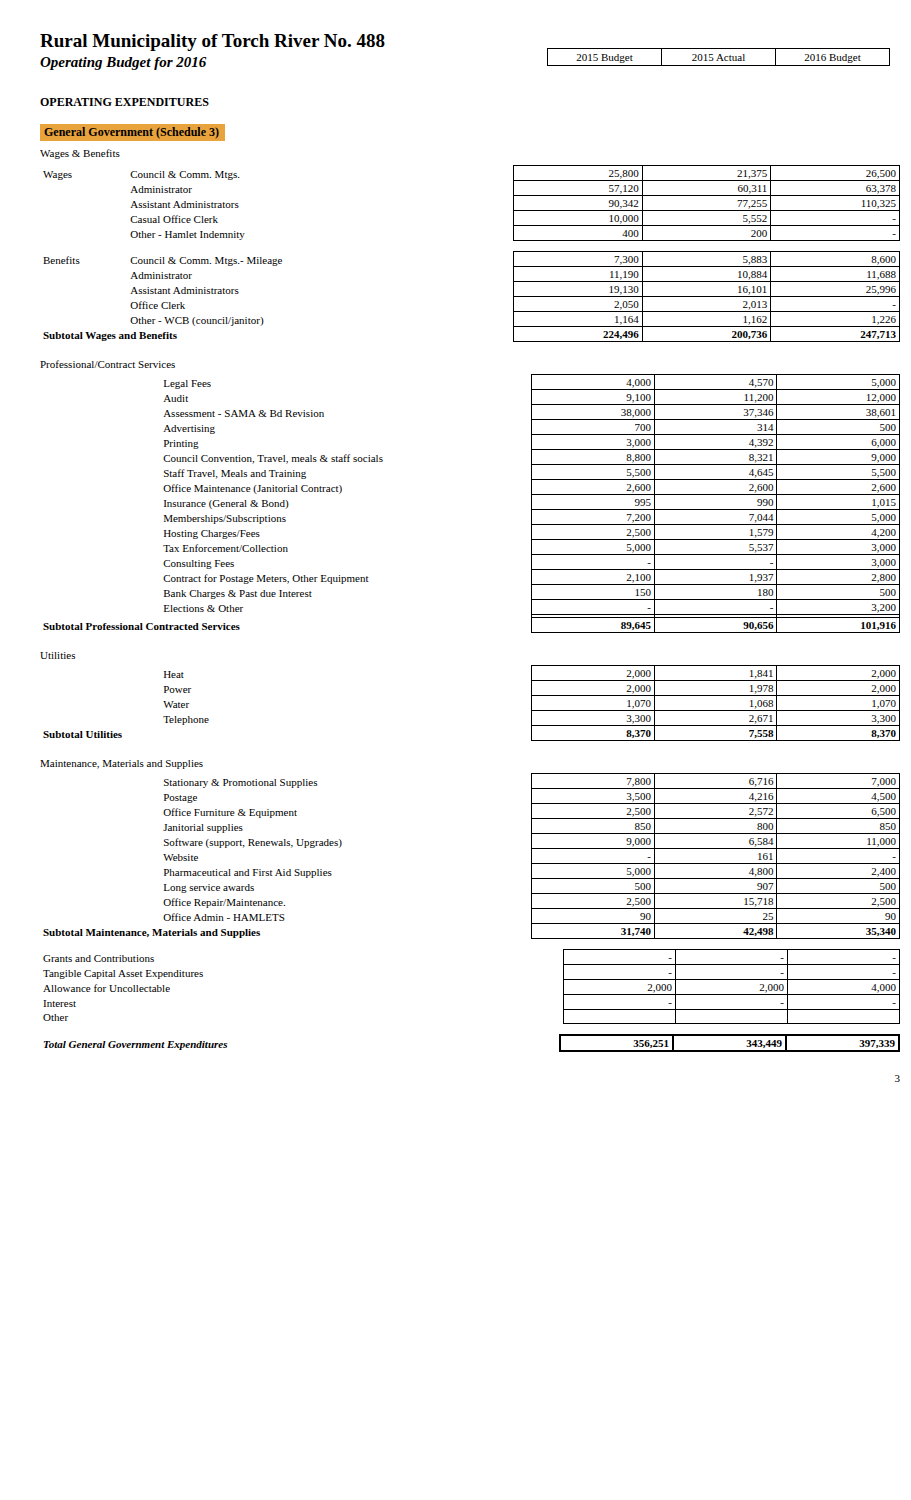Rural Municipality of Torch River No. 488
Operating Budget for 2016
| 2015 Budget | 2015 Actual | 2016 Budget |
OPERATING EXPENDITURES
General Government (Schedule 3)
Wages & Benefits
| Wages | Council & Comm. Mtgs. | 25,800 | 21,375 | 26,500 |
| | Administrator | 57,120 | 60,311 | 63,378 |
| | Assistant Administrators | 90,342 | 77,255 | 110,325 |
| | Casual Office Clerk | 10,000 | 5,552 | - |
| | Other - Hamlet Indemnity | 400 | 200 | - |
| Benefits | Council & Comm. Mtgs.- Mileage | 7,300 | 5,883 | 8,600 |
| | Administrator | 11,190 | 10,884 | 11,688 |
| | Assistant Administrators | 19,130 | 16,101 | 25,996 |
| | Office Clerk | 2,050 | 2,013 | - |
| | Other - WCB (council/janitor) | 1,164 | 1,162 | 1,226 |
| Subtotal Wages and Benefits | 224,496 | 200,736 | 247,713 |
Professional/Contract Services
| | Legal Fees | 4,000 | 4,570 | 5,000 |
| | Audit | 9,100 | 11,200 | 12,000 |
| | Assessment - SAMA & Bd Revision | 38,000 | 37,346 | 38,601 |
| | Advertising | 700 | 314 | 500 |
| | Printing | 3,000 | 4,392 | 6,000 |
| | Council Convention, Travel, meals & staff socials | 8,800 | 8,321 | 9,000 |
| | Staff Travel, Meals and Training | 5,500 | 4,645 | 5,500 |
| | Office Maintenance (Janitorial Contract) | 2,600 | 2,600 | 2,600 |
| | Insurance (General & Bond) | 995 | 990 | 1,015 |
| | Memberships/Subscriptions | 7,200 | 7,044 | 5,000 |
| | Hosting Charges/Fees | 2,500 | 1,579 | 4,200 |
| | Tax Enforcement/Collection | 5,000 | 5,537 | 3,000 |
| | Consulting Fees | - | - | 3,000 |
| | Contract for Postage Meters, Other Equipment | 2,100 | 1,937 | 2,800 |
| | Bank Charges & Past due Interest | 150 | 180 | 500 |
| | Elections & Other | - | - | 3,200 |
| Subtotal Professional Contracted Services | 89,645 | 90,656 | 101,916 |
Utilities
| | Heat | 2,000 | 1,841 | 2,000 |
| | Power | 2,000 | 1,978 | 2,000 |
| | Water | 1,070 | 1,068 | 1,070 |
| | Telephone | 3,300 | 2,671 | 3,300 |
| Subtotal Utilities | 8,370 | 7,558 | 8,370 |
Maintenance, Materials and Supplies
| | Stationary & Promotional Supplies | 7,800 | 6,716 | 7,000 |
| | Postage | 3,500 | 4,216 | 4,500 |
| | Office Furniture & Equipment | 2,500 | 2,572 | 6,500 |
| | Janitorial supplies | 850 | 800 | 850 |
| | Software (support, Renewals, Upgrades) | 9,000 | 6,584 | 11,000 |
| | Website | - | 161 | - |
| | Pharmaceutical and First Aid Supplies | 5,000 | 4,800 | 2,400 |
| | Long service awards | 500 | 907 | 500 |
| | Office Repair/Maintenance. | 2,500 | 15,718 | 2,500 |
| | Office Admin - HAMLETS | 90 | 25 | 90 |
| Subtotal Maintenance, Materials and Supplies | 31,740 | 42,498 | 35,340 |
| Grants and Contributions | - | - | - |
| Tangible Capital Asset Expenditures | - | - | - |
| Allowance for Uncollectable | 2,000 | 2,000 | 4,000 |
| Interest | - | - | - |
| Other | | | |
| Total General Government Expenditures | 356,251 | 343,449 | 397,339 |
3